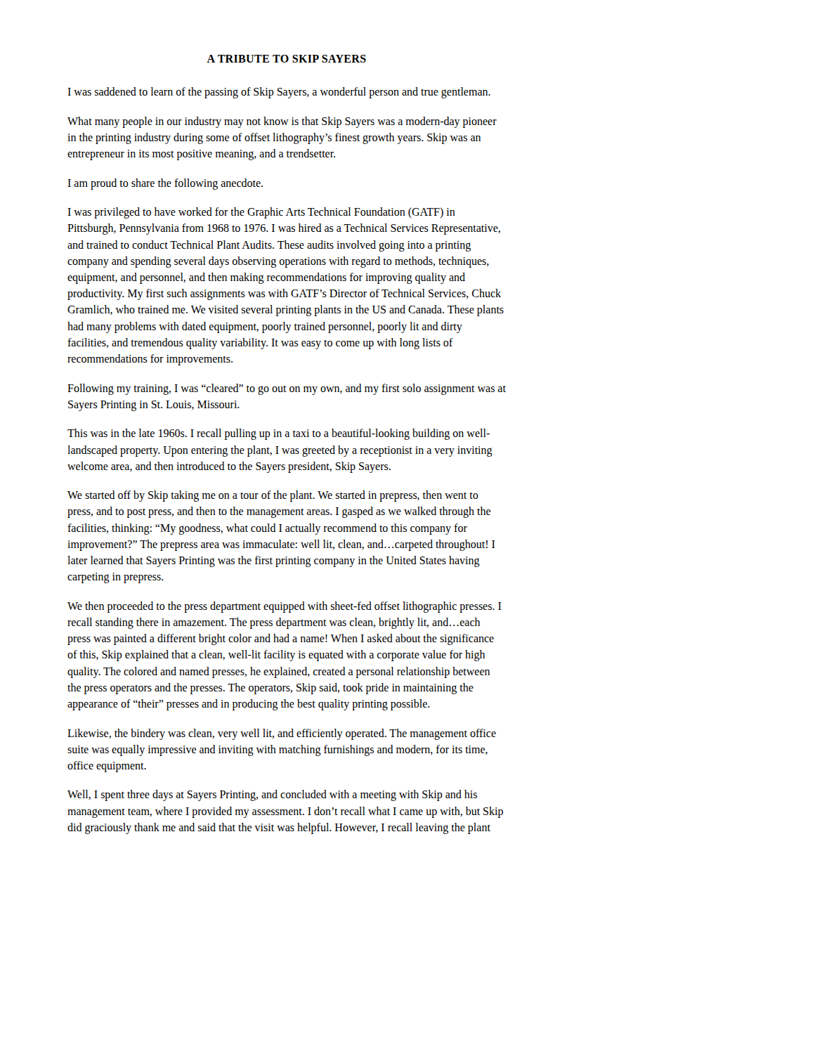A Tribute to Skip Sayers
I was saddened to learn of the passing of Skip Sayers, a wonderful person and true gentleman.
What many people in our industry may not know is that Skip Sayers was a modern-day pioneer in the printing industry during some of offset lithography’s finest growth years. Skip was an entrepreneur in its most positive meaning, and a trendsetter.
I am proud to share the following anecdote.
I was privileged to have worked for the Graphic Arts Technical Foundation (GATF) in Pittsburgh, Pennsylvania from 1968 to 1976. I was hired as a Technical Services Representative, and trained to conduct Technical Plant Audits. These audits involved going into a printing company and spending several days observing operations with regard to methods, techniques, equipment, and personnel, and then making recommendations for improving quality and productivity. My first such assignments was with GATF’s Director of Technical Services, Chuck Gramlich, who trained me. We visited several printing plants in the US and Canada. These plants had many problems with dated equipment, poorly trained personnel, poorly lit and dirty facilities, and tremendous quality variability. It was easy to come up with long lists of recommendations for improvements.
Following my training, I was “cleared” to go out on my own, and my first solo assignment was at Sayers Printing in St. Louis, Missouri.
This was in the late 1960s. I recall pulling up in a taxi to a beautiful-looking building on well-landscaped property. Upon entering the plant, I was greeted by a receptionist in a very inviting welcome area, and then introduced to the Sayers president, Skip Sayers.
We started off by Skip taking me on a tour of the plant. We started in prepress, then went to press, and to post press, and then to the management areas. I gasped as we walked through the facilities, thinking: “My goodness, what could I actually recommend to this company for improvement?” The prepress area was immaculate: well lit, clean, and…carpeted throughout! I later learned that Sayers Printing was the first printing company in the United States having carpeting in prepress.
We then proceeded to the press department equipped with sheet-fed offset lithographic presses. I recall standing there in amazement. The press department was clean, brightly lit, and…each press was painted a different bright color and had a name! When I asked about the significance of this, Skip explained that a clean, well-lit facility is equated with a corporate value for high quality. The colored and named presses, he explained, created a personal relationship between the press operators and the presses. The operators, Skip said, took pride in maintaining the appearance of “their” presses and in producing the best quality printing possible.
Likewise, the bindery was clean, very well lit, and efficiently operated. The management office suite was equally impressive and inviting with matching furnishings and modern, for its time, office equipment.
Well, I spent three days at Sayers Printing, and concluded with a meeting with Skip and his management team, where I provided my assessment. I don’t recall what I came up with, but Skip did graciously thank me and said that the visit was helpful. However, I recall leaving the plant